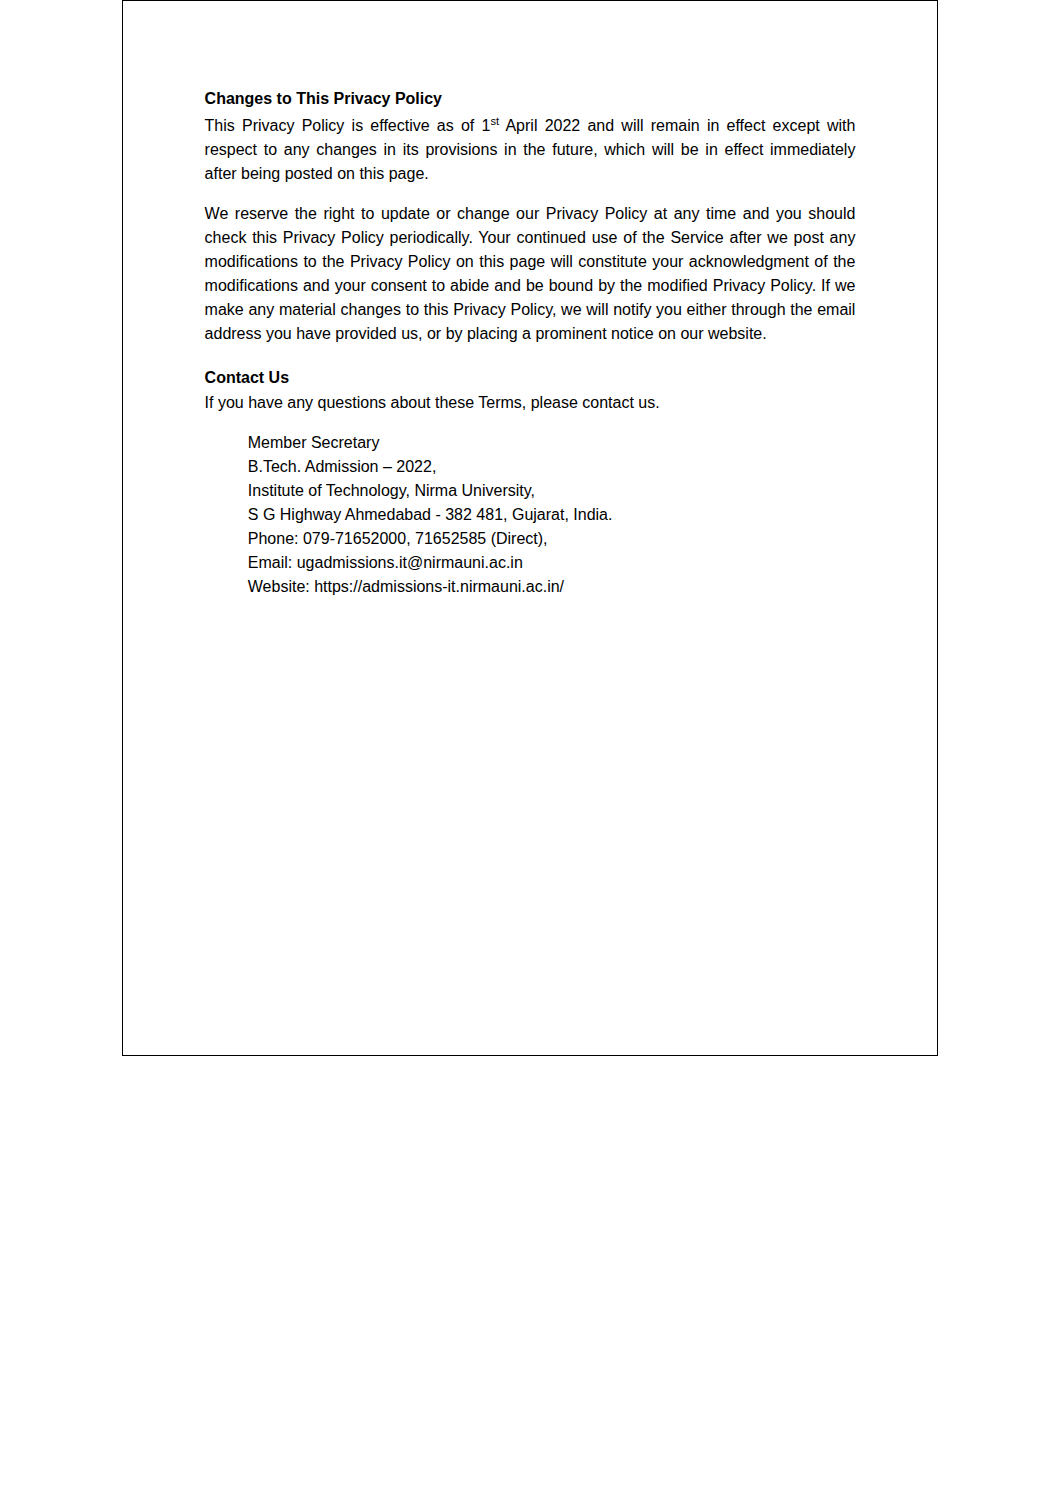Changes to This Privacy Policy
This Privacy Policy is effective as of 1st April 2022 and will remain in effect except with respect to any changes in its provisions in the future, which will be in effect immediately after being posted on this page.
We reserve the right to update or change our Privacy Policy at any time and you should check this Privacy Policy periodically. Your continued use of the Service after we post any modifications to the Privacy Policy on this page will constitute your acknowledgment of the modifications and your consent to abide and be bound by the modified Privacy Policy. If we make any material changes to this Privacy Policy, we will notify you either through the email address you have provided us, or by placing a prominent notice on our website.
Contact Us
If you have any questions about these Terms, please contact us.
Member Secretary
B.Tech. Admission – 2022,
Institute of Technology, Nirma University,
S G Highway Ahmedabad - 382 481, Gujarat, India.
Phone: 079-71652000, 71652585 (Direct),
Email: ugadmissions.it@nirmauni.ac.in
Website: https://admissions-it.nirmauni.ac.in/